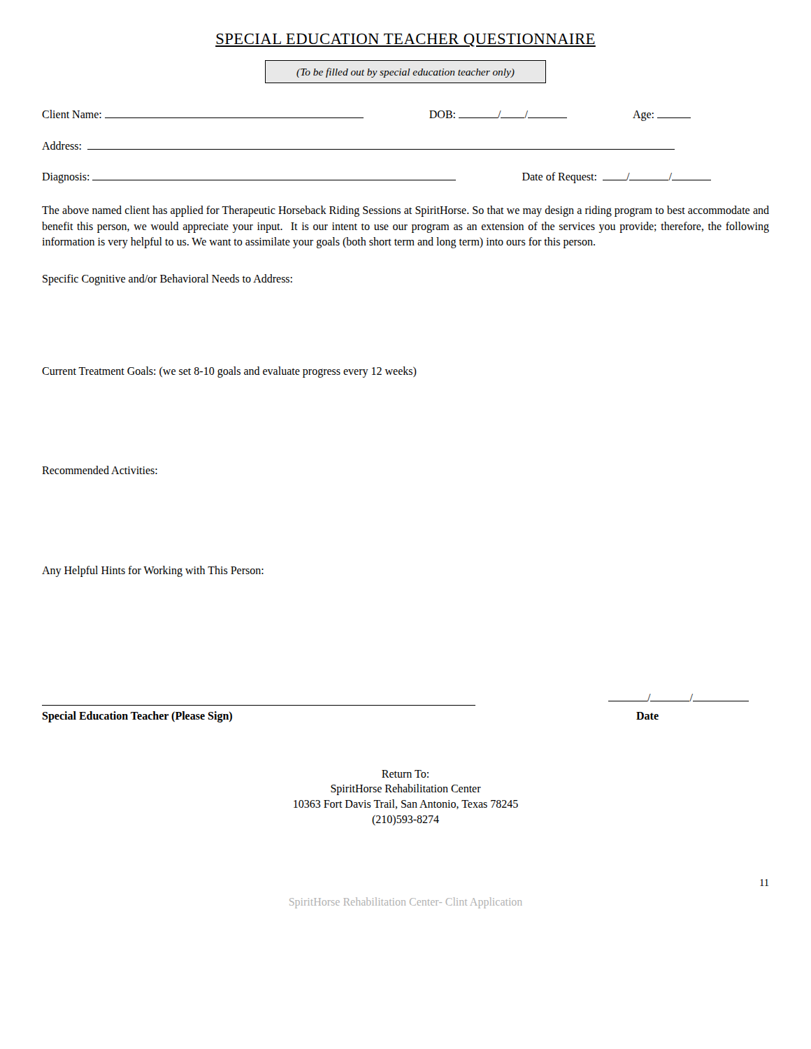SPECIAL EDUCATION TEACHER QUESTIONNAIRE
(To be filled out by special education teacher only)
Client Name: DOB: / / Age:
Address:
Diagnosis: Date of Request: / /
The above named client has applied for Therapeutic Horseback Riding Sessions at SpiritHorse. So that we may design a riding program to best accommodate and benefit this person, we would appreciate your input. It is our intent to use our program as an extension of the services you provide; therefore, the following information is very helpful to us. We want to assimilate your goals (both short term and long term) into ours for this person.
Specific Cognitive and/or Behavioral Needs to Address:
Current Treatment Goals: (we set 8-10 goals and evaluate progress every 12 weeks)
Recommended Activities:
Any Helpful Hints for Working with This Person:
Special Education Teacher (Please Sign)
/ /
Date
Return To:
SpiritHorse Rehabilitation Center
10363 Fort Davis Trail, San Antonio, Texas 78245
(210)593-8274
11
SpiritHorse Rehabilitation Center- Clint Application